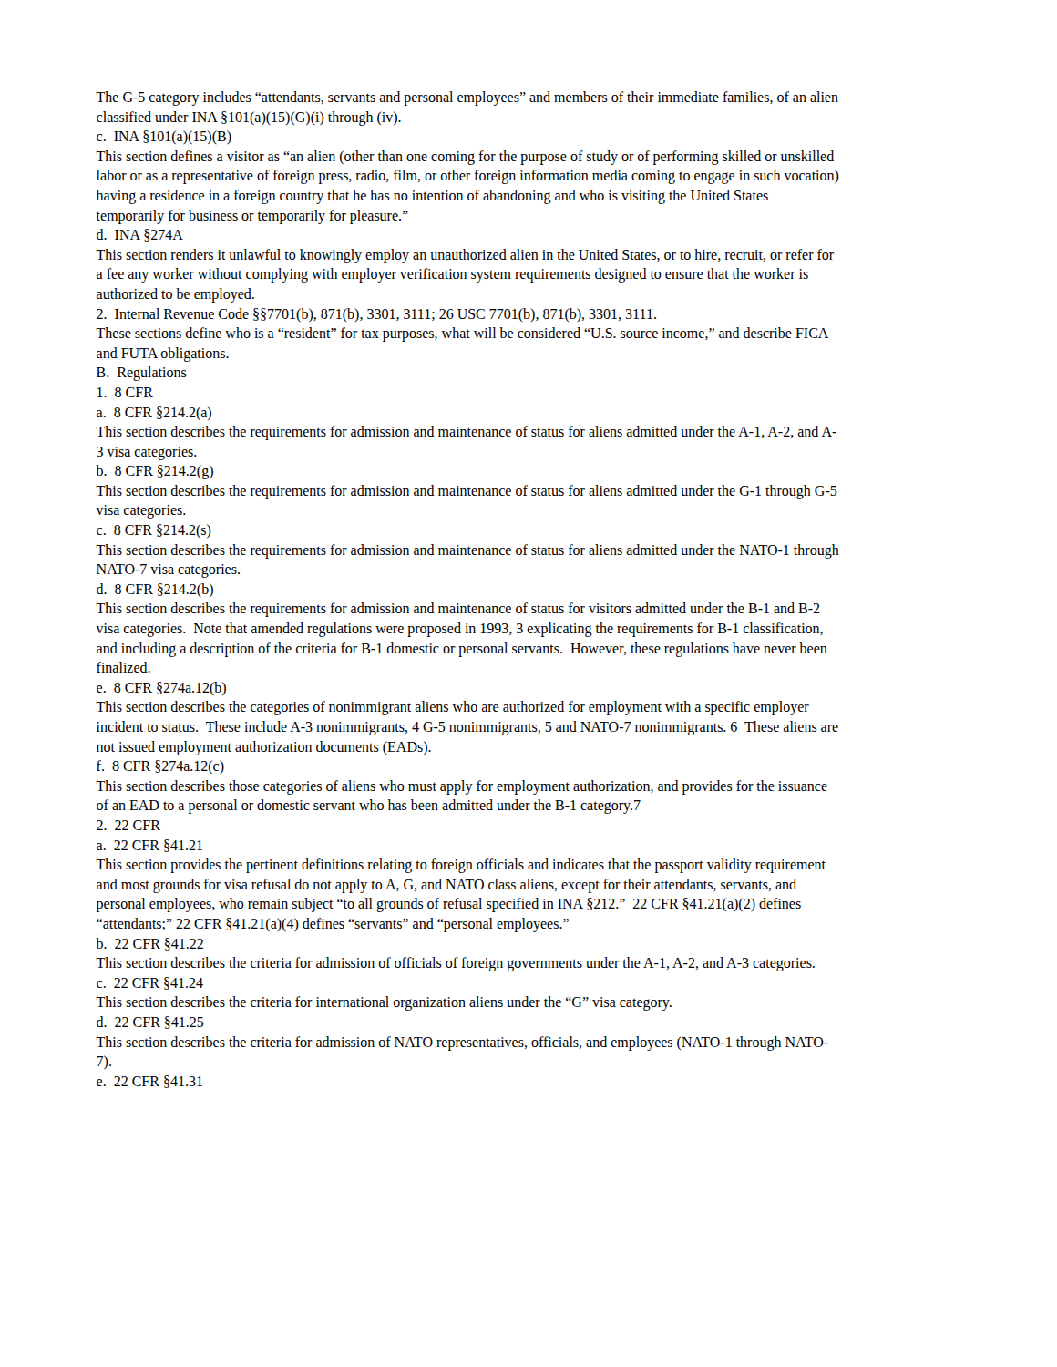The G-5 category includes “attendants, servants and personal employees” and members of their immediate families, of an alien classified under INA §101(a)(15)(G)(i) through (iv).
c. INA §101(a)(15)(B)
This section defines a visitor as “an alien (other than one coming for the purpose of study or of performing skilled or unskilled labor or as a representative of foreign press, radio, film, or other foreign information media coming to engage in such vocation) having a residence in a foreign country that he has no intention of abandoning and who is visiting the United States temporarily for business or temporarily for pleasure.”
d. INA §274A
This section renders it unlawful to knowingly employ an unauthorized alien in the United States, or to hire, recruit, or refer for a fee any worker without complying with employer verification system requirements designed to ensure that the worker is authorized to be employed.
2. Internal Revenue Code §§7701(b), 871(b), 3301, 3111; 26 USC 7701(b), 871(b), 3301, 3111.
These sections define who is a “resident” for tax purposes, what will be considered “U.S. source income,” and describe FICA and FUTA obligations.
B. Regulations
1. 8 CFR
a. 8 CFR §214.2(a)
This section describes the requirements for admission and maintenance of status for aliens admitted under the A-1, A-2, and A-3 visa categories.
b. 8 CFR §214.2(g)
This section describes the requirements for admission and maintenance of status for aliens admitted under the G-1 through G-5 visa categories.
c. 8 CFR §214.2(s)
This section describes the requirements for admission and maintenance of status for aliens admitted under the NATO-1 through NATO-7 visa categories.
d. 8 CFR §214.2(b)
This section describes the requirements for admission and maintenance of status for visitors admitted under the B-1 and B-2 visa categories. Note that amended regulations were proposed in 1993, 3 explicating the requirements for B-1 classification, and including a description of the criteria for B-1 domestic or personal servants. However, these regulations have never been finalized.
e. 8 CFR §274a.12(b)
This section describes the categories of nonimmigrant aliens who are authorized for employment with a specific employer incident to status. These include A-3 nonimmigrants, 4 G-5 nonimmigrants, 5 and NATO-7 nonimmigrants. 6 These aliens are not issued employment authorization documents (EADs).
f. 8 CFR §274a.12(c)
This section describes those categories of aliens who must apply for employment authorization, and provides for the issuance of an EAD to a personal or domestic servant who has been admitted under the B-1 category.7
2. 22 CFR
a. 22 CFR §41.21
This section provides the pertinent definitions relating to foreign officials and indicates that the passport validity requirement and most grounds for visa refusal do not apply to A, G, and NATO class aliens, except for their attendants, servants, and personal employees, who remain subject “to all grounds of refusal specified in INA §212.” 22 CFR §41.21(a)(2) defines “attendants;” 22 CFR §41.21(a)(4) defines “servants” and “personal employees.”
b. 22 CFR §41.22
This section describes the criteria for admission of officials of foreign governments under the A-1, A-2, and A-3 categories.
c. 22 CFR §41.24
This section describes the criteria for international organization aliens under the “G” visa category.
d. 22 CFR §41.25
This section describes the criteria for admission of NATO representatives, officials, and employees (NATO-1 through NATO-7).
e. 22 CFR §41.31